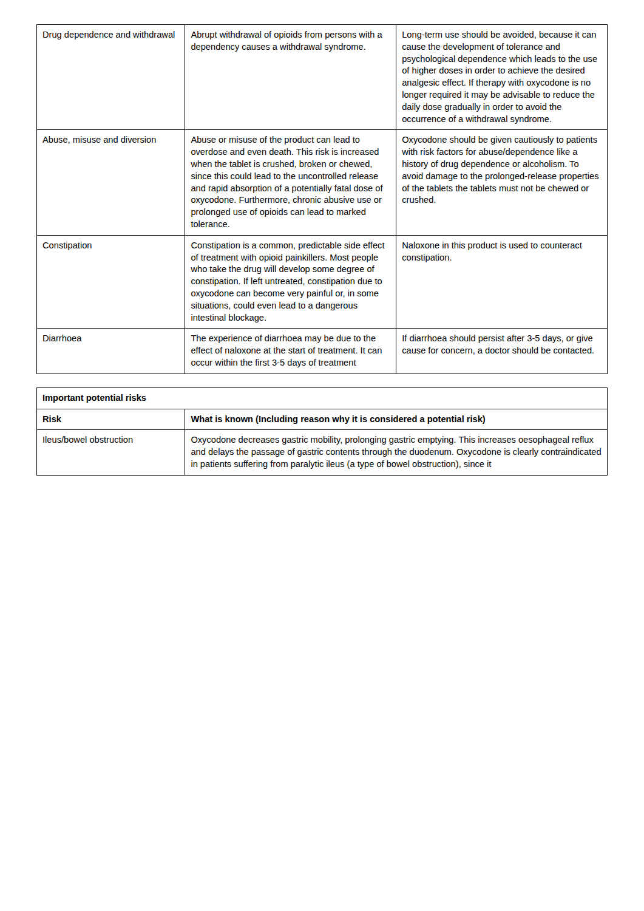| Drug dependence and withdrawal | Abrupt withdrawal of opioids from persons with a dependency causes a withdrawal syndrome. | Long-term use should be avoided, because it can cause the development of tolerance and psychological dependence which leads to the use of higher doses in order to achieve the desired analgesic effect. If therapy with oxycodone is no longer required it may be advisable to reduce the daily dose gradually in order to avoid the occurrence of a withdrawal syndrome. |
| Abuse, misuse and diversion | Abuse or misuse of the product can lead to overdose and even death. This risk is increased when the tablet is crushed, broken or chewed, since this could lead to the uncontrolled release and rapid absorption of a potentially fatal dose of oxycodone. Furthermore, chronic abusive use or prolonged use of opioids can lead to marked tolerance. | Oxycodone should be given cautiously to patients with risk factors for abuse/dependence like a history of drug dependence or alcoholism. To avoid damage to the prolonged-release properties of the tablets the tablets must not be chewed or crushed. |
| Constipation | Constipation is a common, predictable side effect of treatment with opioid painkillers. Most people who take the drug will develop some degree of constipation. If left untreated, constipation due to oxycodone can become very painful or, in some situations, could even lead to a dangerous intestinal blockage. | Naloxone in this product is used to counteract constipation. |
| Diarrhoea | The experience of diarrhoea may be due to the effect of naloxone at the start of treatment. It can occur within the first 3-5 days of treatment | If diarrhoea should persist after 3-5 days, or give cause for concern, a doctor should be contacted. |
| Important potential risks |
| Risk | What is known (Including reason why it is considered a potential risk) |
| Ileus/bowel obstruction | Oxycodone decreases gastric mobility, prolonging gastric emptying. This increases oesophageal reflux and delays the passage of gastric contents through the duodenum. Oxycodone is clearly contraindicated in patients suffering from paralytic ileus (a type of bowel obstruction), since it |